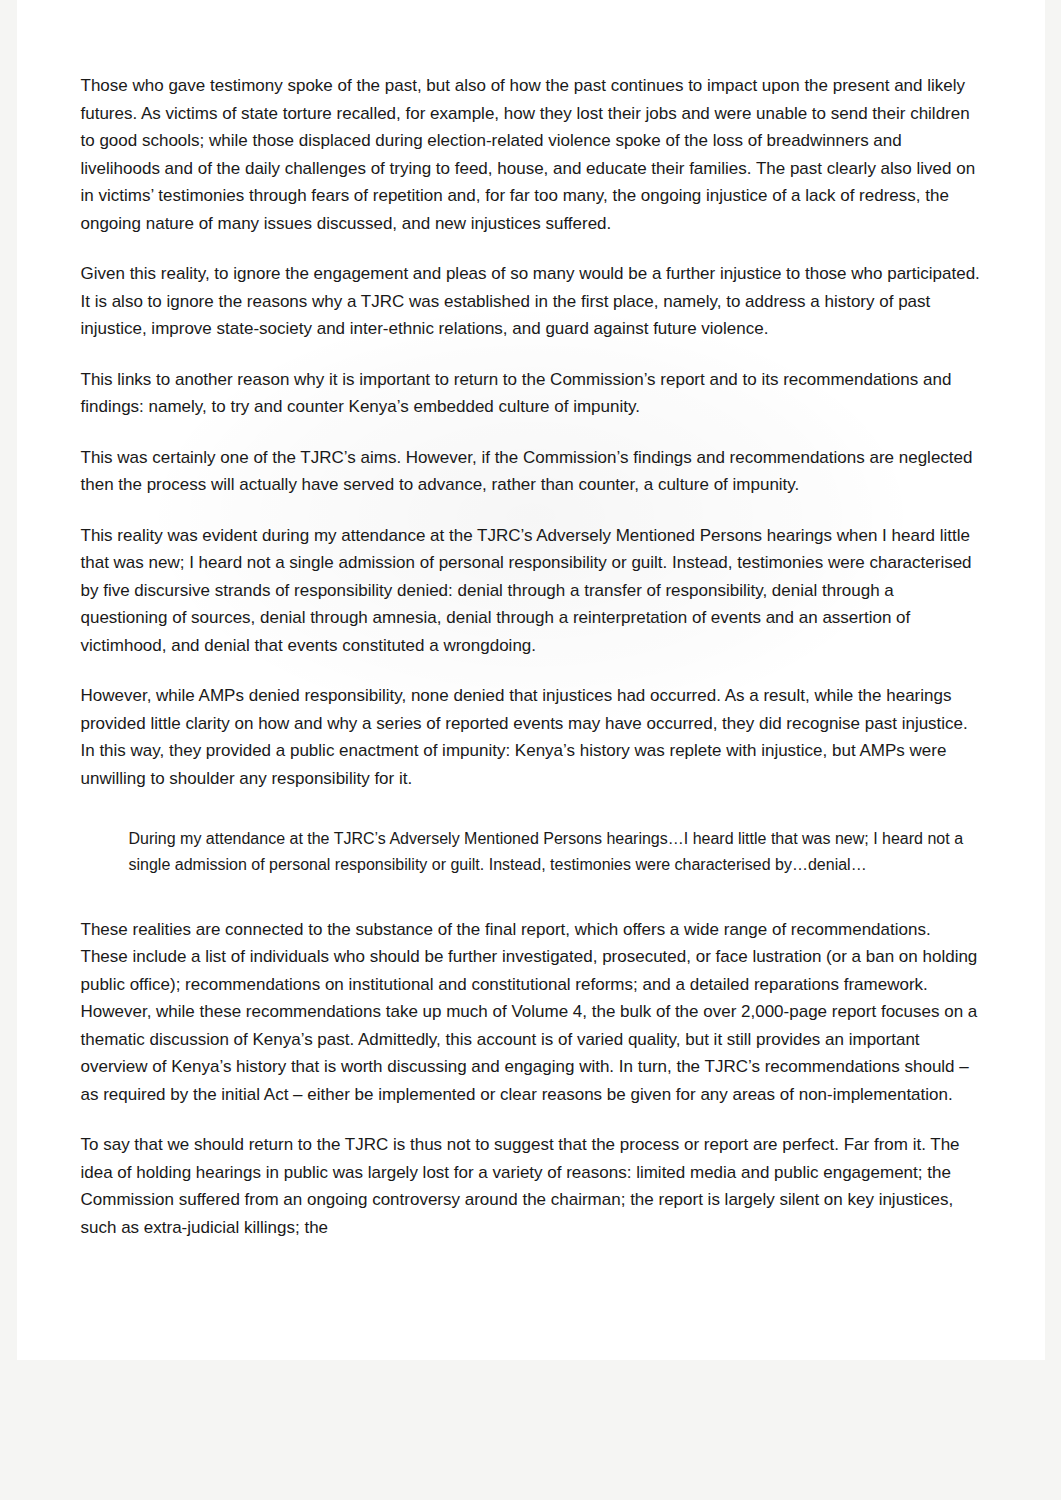Those who gave testimony spoke of the past, but also of how the past continues to impact upon the present and likely futures. As victims of state torture recalled, for example, how they lost their jobs and were unable to send their children to good schools; while those displaced during election-related violence spoke of the loss of breadwinners and livelihoods and of the daily challenges of trying to feed, house, and educate their families. The past clearly also lived on in victims’ testimonies through fears of repetition and, for far too many, the ongoing injustice of a lack of redress, the ongoing nature of many issues discussed, and new injustices suffered.
Given this reality, to ignore the engagement and pleas of so many would be a further injustice to those who participated. It is also to ignore the reasons why a TJRC was established in the first place, namely, to address a history of past injustice, improve state-society and inter-ethnic relations, and guard against future violence.
This links to another reason why it is important to return to the Commission’s report and to its recommendations and findings: namely, to try and counter Kenya’s embedded culture of impunity.
This was certainly one of the TJRC’s aims. However, if the Commission’s findings and recommendations are neglected then the process will actually have served to advance, rather than counter, a culture of impunity.
This reality was evident during my attendance at the TJRC’s Adversely Mentioned Persons hearings when I heard little that was new; I heard not a single admission of personal responsibility or guilt. Instead, testimonies were characterised by five discursive strands of responsibility denied: denial through a transfer of responsibility, denial through a questioning of sources, denial through amnesia, denial through a reinterpretation of events and an assertion of victimhood, and denial that events constituted a wrongdoing.
However, while AMPs denied responsibility, none denied that injustices had occurred. As a result, while the hearings provided little clarity on how and why a series of reported events may have occurred, they did recognise past injustice. In this way, they provided a public enactment of impunity: Kenya’s history was replete with injustice, but AMPs were unwilling to shoulder any responsibility for it.
During my attendance at the TJRC’s Adversely Mentioned Persons hearings…I heard little that was new; I heard not a single admission of personal responsibility or guilt. Instead, testimonies were characterised by…denial…
These realities are connected to the substance of the final report, which offers a wide range of recommendations. These include a list of individuals who should be further investigated, prosecuted, or face lustration (or a ban on holding public office); recommendations on institutional and constitutional reforms; and a detailed reparations framework. However, while these recommendations take up much of Volume 4, the bulk of the over 2,000-page report focuses on a thematic discussion of Kenya’s past. Admittedly, this account is of varied quality, but it still provides an important overview of Kenya’s history that is worth discussing and engaging with. In turn, the TJRC’s recommendations should – as required by the initial Act – either be implemented or clear reasons be given for any areas of non-implementation.
To say that we should return to the TJRC is thus not to suggest that the process or report are perfect. Far from it. The idea of holding hearings in public was largely lost for a variety of reasons: limited media and public engagement; the Commission suffered from an ongoing controversy around the chairman; the report is largely silent on key injustices, such as extra-judicial killings; the